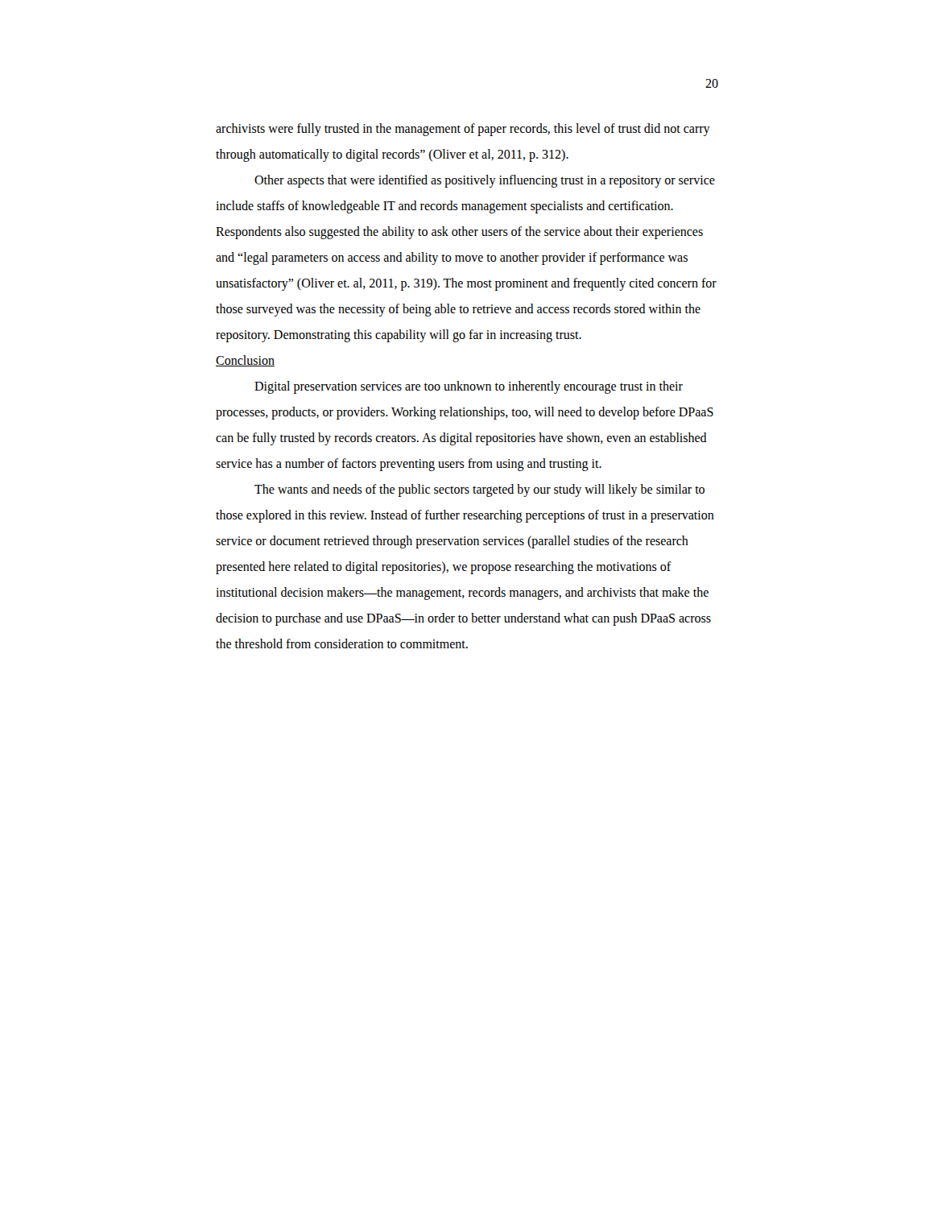20
archivists were fully trusted in the management of paper records, this level of trust did not carry through automatically to digital records” (Oliver et al, 2011, p. 312).
Other aspects that were identified as positively influencing trust in a repository or service include staffs of knowledgeable IT and records management specialists and certification. Respondents also suggested the ability to ask other users of the service about their experiences and “legal parameters on access and ability to move to another provider if performance was unsatisfactory” (Oliver et. al, 2011, p. 319). The most prominent and frequently cited concern for those surveyed was the necessity of being able to retrieve and access records stored within the repository. Demonstrating this capability will go far in increasing trust.
Conclusion
Digital preservation services are too unknown to inherently encourage trust in their processes, products, or providers. Working relationships, too, will need to develop before DPaaS can be fully trusted by records creators. As digital repositories have shown, even an established service has a number of factors preventing users from using and trusting it.
The wants and needs of the public sectors targeted by our study will likely be similar to those explored in this review. Instead of further researching perceptions of trust in a preservation service or document retrieved through preservation services (parallel studies of the research presented here related to digital repositories), we propose researching the motivations of institutional decision makers—the management, records managers, and archivists that make the decision to purchase and use DPaaS—in order to better understand what can push DPaaS across the threshold from consideration to commitment.